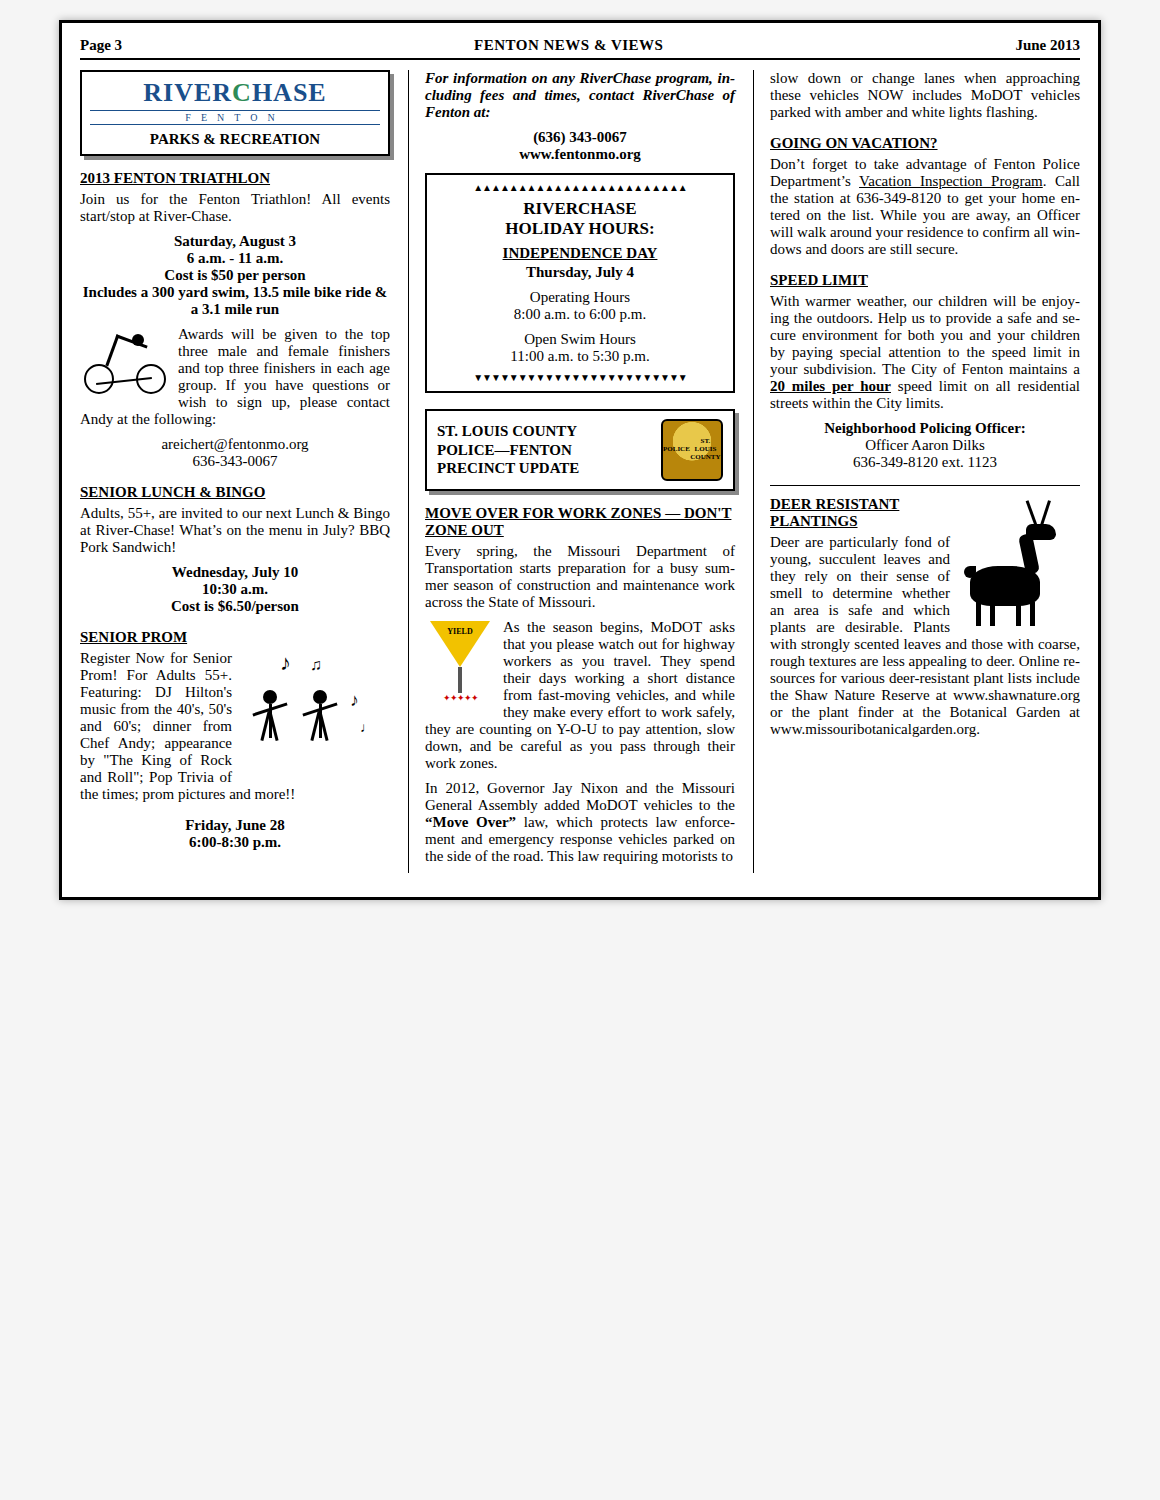Page 3
FENTON NEWS & VIEWS
June 2013
RIVERCHASE
FENTON
PARKS & RECREATION
2013 Fenton Triathlon
Join us for the Fenton Triathlon! All events start/stop at River-Chase.
Saturday, August 3
6 a.m. - 11 a.m.
Cost is $50 per person
Includes a 300 yard swim, 13.5 mile bike ride & a 3.1 mile run
Awards will be given to the top three male and female finishers and top three finishers in each age group. If you have questions or wish to sign up, please contact Andy at the following:
areichert@fentonmo.org
636-343-0067
Senior Lunch & Bingo
Adults, 55+, are invited to our next Lunch & Bingo at River-Chase! What’s on the menu in July? BBQ Pork Sandwich!
Wednesday, July 10
10:30 a.m.
Cost is $6.50/person
Senior Prom
♪ ♫ ♪ ♩
Register Now for Senior Prom! For Adults 55+. Featuring: DJ Hilton's music from the 40's, 50's and 60's; dinner from Chef Andy; appearance by "The King of Rock and Roll"; Pop Trivia of the times; prom pictures and more!!
Friday, June 28
6:00-8:30 p.m.
For information on any RiverChase program, including fees and times, contact RiverChase of Fenton at:
(636) 343-0067
www.fentonmo.org
▲▲▲▲▲▲▲▲▲▲▲▲▲▲▲▲▲▲▲▲▲▲▲▲
RIVERCHASE
HOLIDAY HOURS:
INDEPENDENCE DAY
Thursday, July 4
Operating Hours
8:00 a.m. to 6:00 p.m.
Open Swim Hours
11:00 a.m. to 5:30 p.m.
▼▼▼▼▼▼▼▼▼▼▼▼▼▼▼▼▼▼▼▼▼▼▼▼
ST. LOUIS COUNTY
POLICE—FENTON
PRECINCT UPDATE
POLICE ST. LOUIS COUNTY
Move Over for Work Zones — Don't Zone Out
Every spring, the Missouri Department of Transportation starts preparation for a busy summer season of construction and maintenance work across the State of Missouri.
✦✦✦✦✦
As the season begins, MoDOT asks that you please watch out for highway workers as you travel. They spend their days working a short distance from fast-moving vehicles, and while they make every effort to work safely, they are counting on Y-O-U to pay attention, slow down, and be careful as you pass through their work zones.
In 2012, Governor Jay Nixon and the Missouri General Assembly added MoDOT vehicles to the “Move Over” law, which protects law enforcement and emergency response vehicles parked on the side of the road. This law requiring motorists to
slow down or change lanes when approaching these vehicles NOW includes MoDOT vehicles parked with amber and white lights flashing.
Going on Vacation?
Don’t forget to take advantage of Fenton Police Department’s Vacation Inspection Program. Call the station at 636-349-8120 to get your home entered on the list. While you are away, an Officer will walk around your residence to confirm all windows and doors are still secure.
Speed Limit
With warmer weather, our children will be enjoying the outdoors. Help us to provide a safe and secure environment for both you and your children by paying special attention to the speed limit in your subdivision. The City of Fenton maintains a 20 miles per hour speed limit on all residential streets within the City limits.
Neighborhood Policing Officer:
Officer Aaron Dilks
636-349-8120 ext. 1123
Deer Resistant Plantings
Deer are particularly fond of young, succulent leaves and they rely on their sense of smell to determine whether an area is safe and which plants are desirable. Plants with strongly scented leaves and those with coarse, rough textures are less appealing to deer. Online resources for various deer-resistant plant lists include the Shaw Nature Reserve at www.shawnature.org or the plant finder at the Botanical Garden at www.missouribotanicalgarden.org.